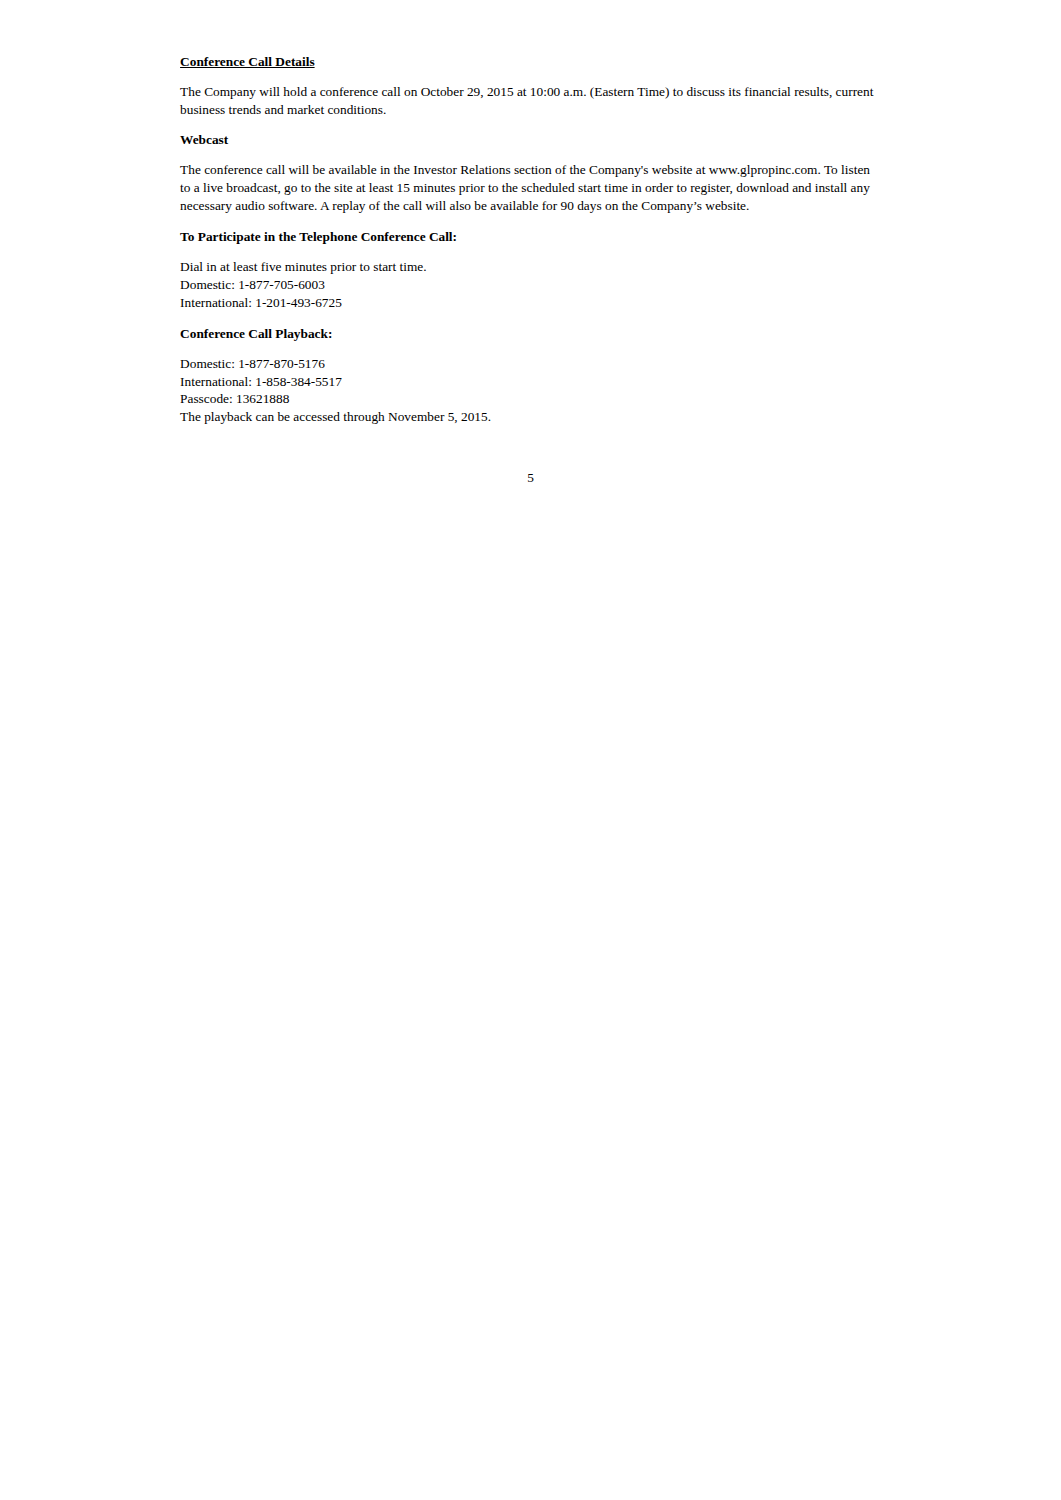Conference Call Details
The Company will hold a conference call on October 29, 2015 at 10:00 a.m. (Eastern Time) to discuss its financial results, current business trends and market conditions.
Webcast
The conference call will be available in the Investor Relations section of the Company's website at www.glpropinc.com. To listen to a live broadcast, go to the site at least 15 minutes prior to the scheduled start time in order to register, download and install any necessary audio software. A replay of the call will also be available for 90 days on the Company’s website.
To Participate in the Telephone Conference Call:
Dial in at least five minutes prior to start time.
Domestic: 1-877-705-6003
International: 1-201-493-6725
Conference Call Playback:
Domestic: 1-877-870-5176
International: 1-858-384-5517
Passcode: 13621888
The playback can be accessed through November 5, 2015.
5